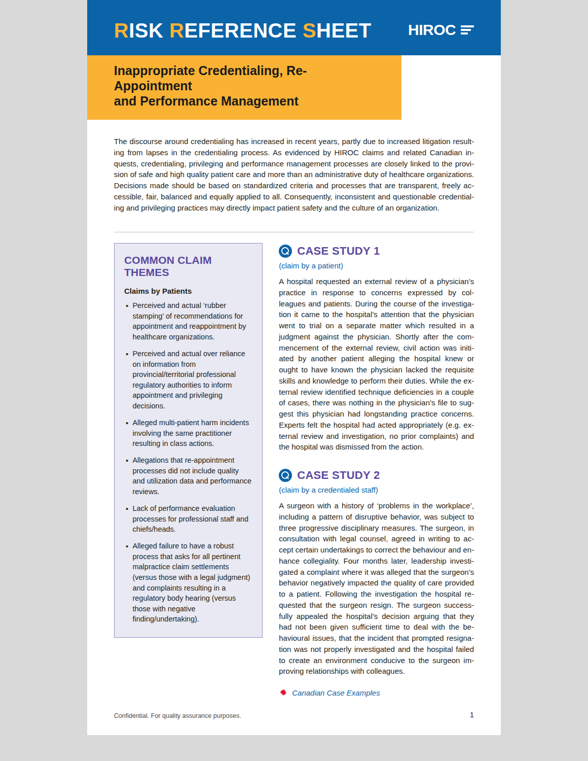Risk Reference Sheet
HIROC
Inappropriate Credentialing, Re-Appointment
and Performance Management
The discourse around credentialing has increased in recent years, partly due to increased litigation resulting from lapses in the credentialing process. As evidenced by HIROC claims and related Canadian inquests, credentialing, privileging and performance management processes are closely linked to the provision of safe and high quality patient care and more than an administrative duty of healthcare organizations. Decisions made should be based on standardized criteria and processes that are transparent, freely accessible, fair, balanced and equally applied to all. Consequently, inconsistent and questionable credentialing and privileging practices may directly impact patient safety and the culture of an organization.
Common Claim
Themes
Claims by Patients
Perceived and actual ‘rubber stamping’ of recommendations for appointment and reappointment by healthcare organizations.
Perceived and actual over reliance on information from provincial/territorial professional regulatory authorities to inform appointment and privileging decisions.
Alleged multi-patient harm incidents involving the same practitioner resulting in class actions.
Allegations that re-appointment processes did not include quality and utilization data and performance reviews.
Lack of performance evaluation processes for professional staff and chiefs/heads.
Alleged failure to have a robust process that asks for all pertinent malpractice claim settlements (versus those with a legal judgment) and complaints resulting in a regulatory body hearing (versus those with negative finding/undertaking).
Case Study 1
(claim by a patient)
A hospital requested an external review of a physician’s practice in response to concerns expressed by colleagues and patients. During the course of the investigation it came to the hospital’s attention that the physician went to trial on a separate matter which resulted in a judgment against the physician. Shortly after the commencement of the external review, civil action was initiated by another patient alleging the hospital knew or ought to have known the physician lacked the requisite skills and knowledge to perform their duties. While the external review identified technique deficiencies in a couple of cases, there was nothing in the physician’s file to suggest this physician had longstanding practice concerns. Experts felt the hospital had acted appropriately (e.g. external review and investigation, no prior complaints) and the hospital was dismissed from the action.
Case Study 2
(claim by a credentialed staff)
A surgeon with a history of ‘problems in the workplace’, including a pattern of disruptive behavior, was subject to three progressive disciplinary measures. The surgeon, in consultation with legal counsel, agreed in writing to accept certain undertakings to correct the behaviour and enhance collegiality. Four months later, leadership investigated a complaint where it was alleged that the surgeon’s behavior negatively impacted the quality of care provided to a patient. Following the investigation the hospital requested that the surgeon resign. The surgeon successfully appealed the hospital’s decision arguing that they had not been given sufficient time to deal with the behavioural issues, that the incident that prompted resignation was not properly investigated and the hospital failed to create an environment conducive to the surgeon improving relationships with colleagues.
Canadian Case Examples
Confidential. For quality assurance purposes. 1